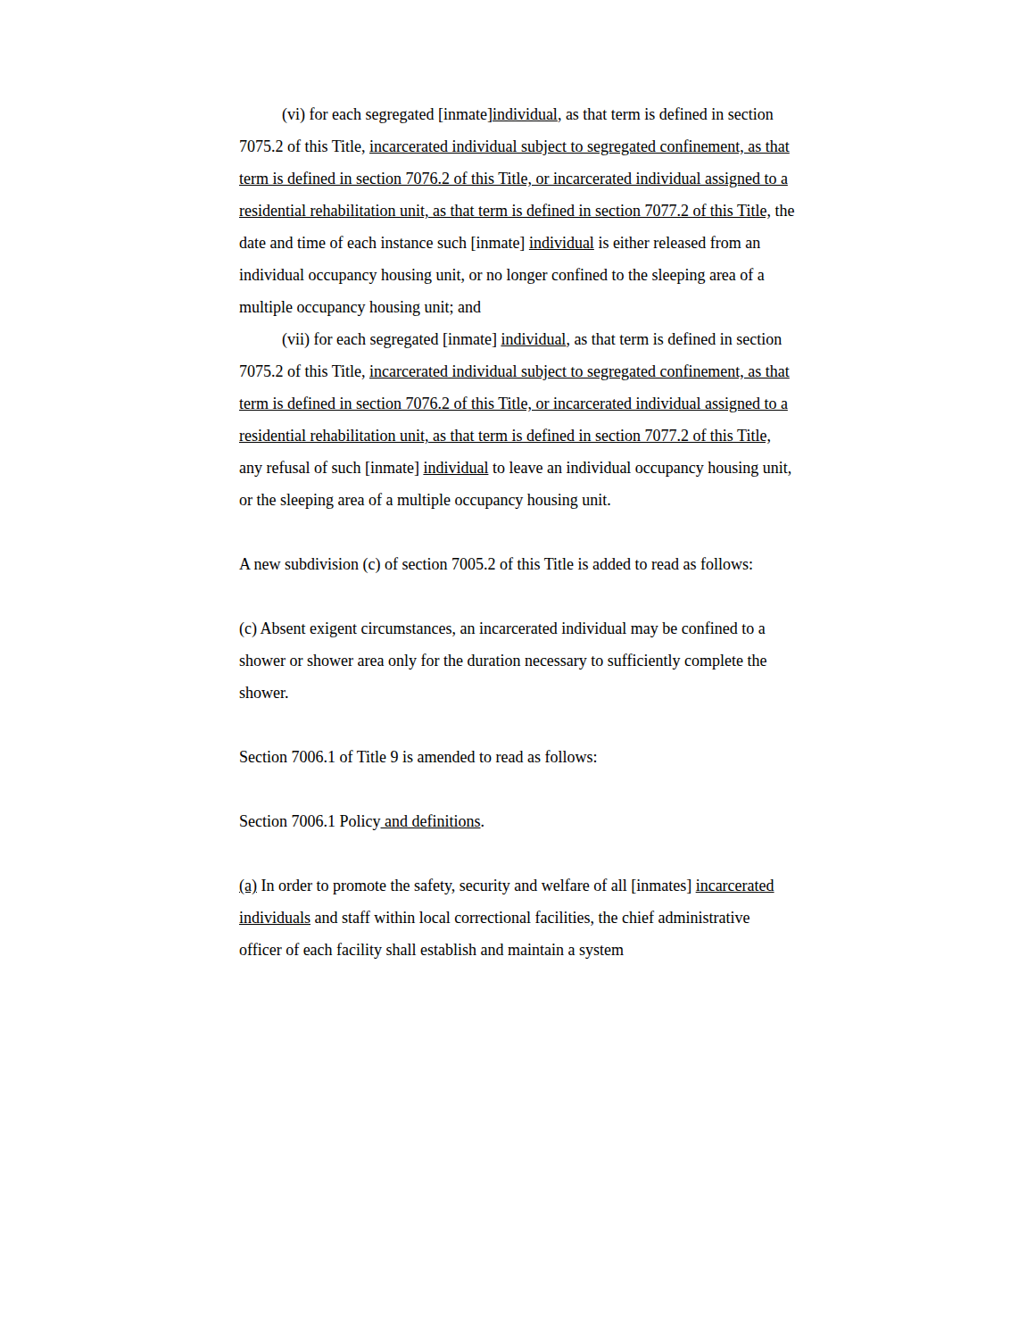(vi) for each segregated [inmate]individual, as that term is defined in section 7075.2 of this Title, incarcerated individual subject to segregated confinement, as that term is defined in section 7076.2 of this Title, or incarcerated individual assigned to a residential rehabilitation unit, as that term is defined in section 7077.2 of this Title, the date and time of each instance such [inmate] individual is either released from an individual occupancy housing unit, or no longer confined to the sleeping area of a multiple occupancy housing unit; and
(vii) for each segregated [inmate] individual, as that term is defined in section 7075.2 of this Title, incarcerated individual subject to segregated confinement, as that term is defined in section 7076.2 of this Title, or incarcerated individual assigned to a residential rehabilitation unit, as that term is defined in section 7077.2 of this Title, any refusal of such [inmate] individual to leave an individual occupancy housing unit, or the sleeping area of a multiple occupancy housing unit.
A new subdivision (c) of section 7005.2 of this Title is added to read as follows:
(c) Absent exigent circumstances, an incarcerated individual may be confined to a shower or shower area only for the duration necessary to sufficiently complete the shower.
Section 7006.1 of Title 9 is amended to read as follows:
Section 7006.1 Policy and definitions.
(a) In order to promote the safety, security and welfare of all [inmates] incarcerated individuals and staff within local correctional facilities, the chief administrative officer of each facility shall establish and maintain a system